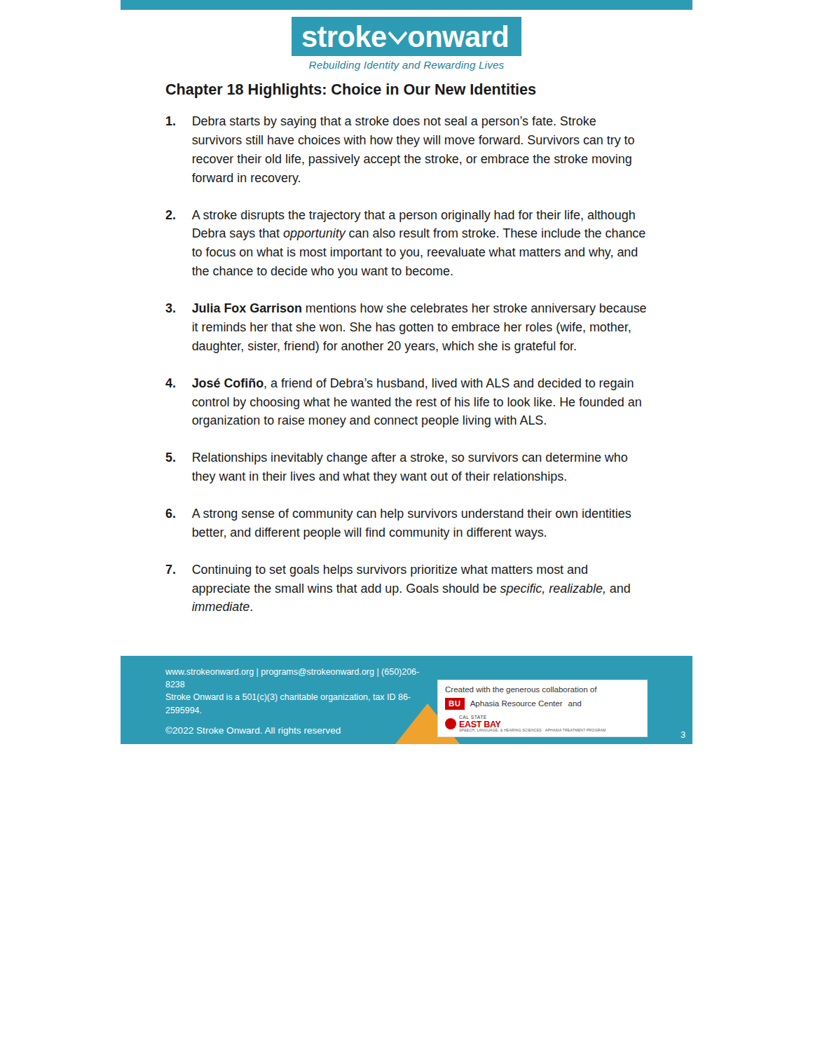stroke onward
Rebuilding Identity and Rewarding Lives
Chapter 18 Highlights: Choice in Our New Identities
Debra starts by saying that a stroke does not seal a person’s fate. Stroke survivors still have choices with how they will move forward. Survivors can try to recover their old life, passively accept the stroke, or embrace the stroke moving forward in recovery.
A stroke disrupts the trajectory that a person originally had for their life, although Debra says that opportunity can also result from stroke. These include the chance to focus on what is most important to you, reevaluate what matters and why, and the chance to decide who you want to become.
Julia Fox Garrison mentions how she celebrates her stroke anniversary because it reminds her that she won. She has gotten to embrace her roles (wife, mother, daughter, sister, friend) for another 20 years, which she is grateful for.
José Cofiño, a friend of Debra’s husband, lived with ALS and decided to regain control by choosing what he wanted the rest of his life to look like. He founded an organization to raise money and connect people living with ALS.
Relationships inevitably change after a stroke, so survivors can determine who they want in their lives and what they want out of their relationships.
A strong sense of community can help survivors understand their own identities better, and different people will find community in different ways.
Continuing to set goals helps survivors prioritize what matters most and appreciate the small wins that add up. Goals should be specific, realizable, and immediate.
www.strokeonward.org | programs@strokeonward.org | (650)206-8238
Stroke Onward is a 501(c)(3) charitable organization, tax ID 86-2595994.
©2022 Stroke Onward. All rights reserved
Created with the generous collaboration of
BU Aphasia Resource Center and CAL STATE EAST BAY SPEECH, LANGUAGE, & HEARING SCIENCES · APHASIA TREATMENT PROGRAM
3